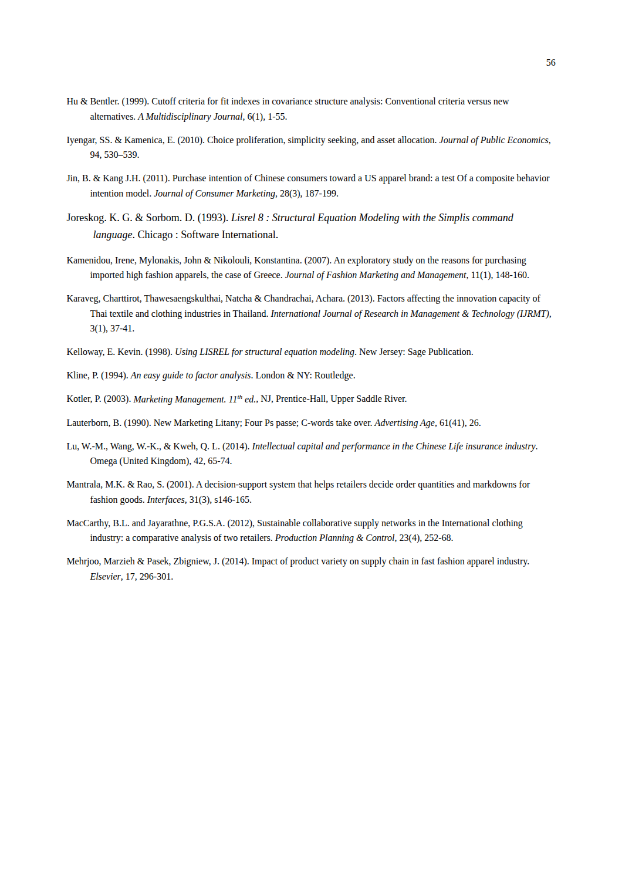56
Hu & Bentler. (1999). Cutoff criteria for fit indexes in covariance structure analysis: Conventional criteria versus new alternatives. A Multidisciplinary Journal, 6(1), 1-55.
Iyengar, SS. & Kamenica, E. (2010). Choice proliferation, simplicity seeking, and asset allocation. Journal of Public Economics, 94, 530–539.
Jin, B. & Kang J.H. (2011). Purchase intention of Chinese consumers toward a US apparel brand: a test Of a composite behavior intention model. Journal of Consumer Marketing, 28(3), 187‑199.
Joreskog. K. G. & Sorbom. D. (1993). Lisrel 8 : Structural Equation Modeling with the Simplis command language. Chicago : Software International.
Kamenidou, Irene, Mylonakis, John & Nikolouli, Konstantina. (2007). An exploratory study on the reasons for purchasing imported high fashion apparels, the case of Greece. Journal of Fashion Marketing and Management, 11(1), 148‑160.
Karaveg, Charttirot, Thawesaengskulthai, Natcha & Chandrachai, Achara. (2013). Factors affecting the innovation capacity of Thai textile and clothing industries in Thailand. International Journal of Research in Management & Technology (IJRMT), 3(1), 37‑41.
Kelloway, E. Kevin. (1998). Using LISREL for structural equation modeling. New Jersey: Sage Publication.
Kline, P. (1994). An easy guide to factor analysis. London & NY: Routledge.
Kotler, P. (2003). Marketing Management. 11th ed., NJ, Prentice‑Hall, Upper Saddle River.
Lauterborn, B. (1990). New Marketing Litany; Four Ps passe; C‑words take over. Advertising Age, 61(41), 26.
Lu, W.‑M., Wang, W.‑K., & Kweh, Q. L. (2014). Intellectual capital and performance in the Chinese Life insurance industry. Omega (United Kingdom), 42, 65‑74.
Mantrala, M.K. & Rao, S. (2001). A decision‑support system that helps retailers decide order quantities and markdowns for fashion goods. Interfaces, 31(3), s146‑165.
MacCarthy, B.L. and Jayarathne, P.G.S.A. (2012), Sustainable collaborative supply networks in the International clothing industry: a comparative analysis of two retailers. Production Planning & Control, 23(4), 252‑68.
Mehrjoo, Marzieh & Pasek, Zbigniew, J. (2014). Impact of product variety on supply chain in fast fashion apparel industry. Elsevier, 17, 296‑301.